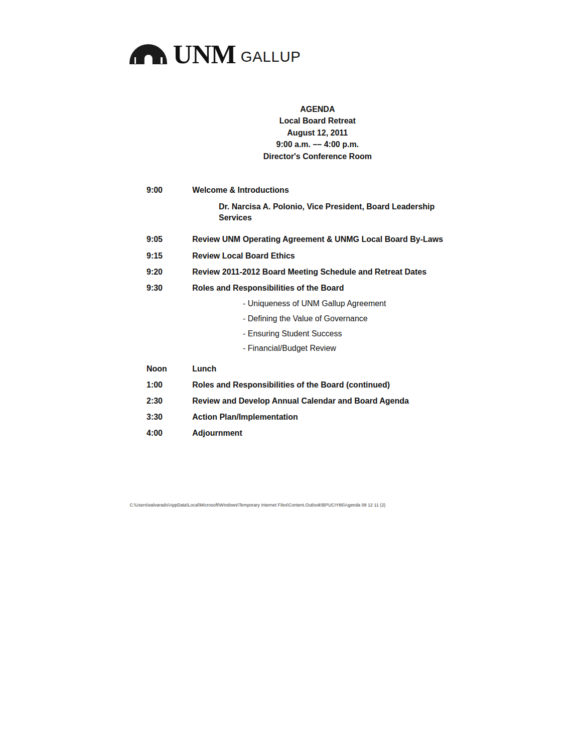UNMGALLUP
AGENDA
Local Board Retreat
August 12, 2011
9:00 a.m. –– 4:00 p.m.
Director's Conference Room
| 9:00 | Welcome & Introductions Dr. Narcisa A. Polonio, Vice President, Board Leadership Services |
| 9:05 | Review UNM Operating Agreement & UNMG Local Board By-Laws |
| 9:15 | Review Local Board Ethics |
| 9:20 | Review 2011-2012 Board Meeting Schedule and Retreat Dates |
| 9:30 | Roles and Responsibilities of the Board Uniqueness of UNM Gallup Agreement Defining the Value of Governance Ensuring Student Success Financial/Budget Review |
| Noon | Lunch |
| 1:00 | Roles and Responsibilities of the Board (continued) |
| 2:30 | Review and Develop Annual Calendar and Board Agenda |
| 3:30 | Action Plan/Implementation |
| 4:00 | Adjournment |
C:\Users\ealvarado\AppData\Local\Microsoft\Windows\Temporary Internet Files\Content.Outlook\BPUCIY86\Agenda 08 12 11 (2)